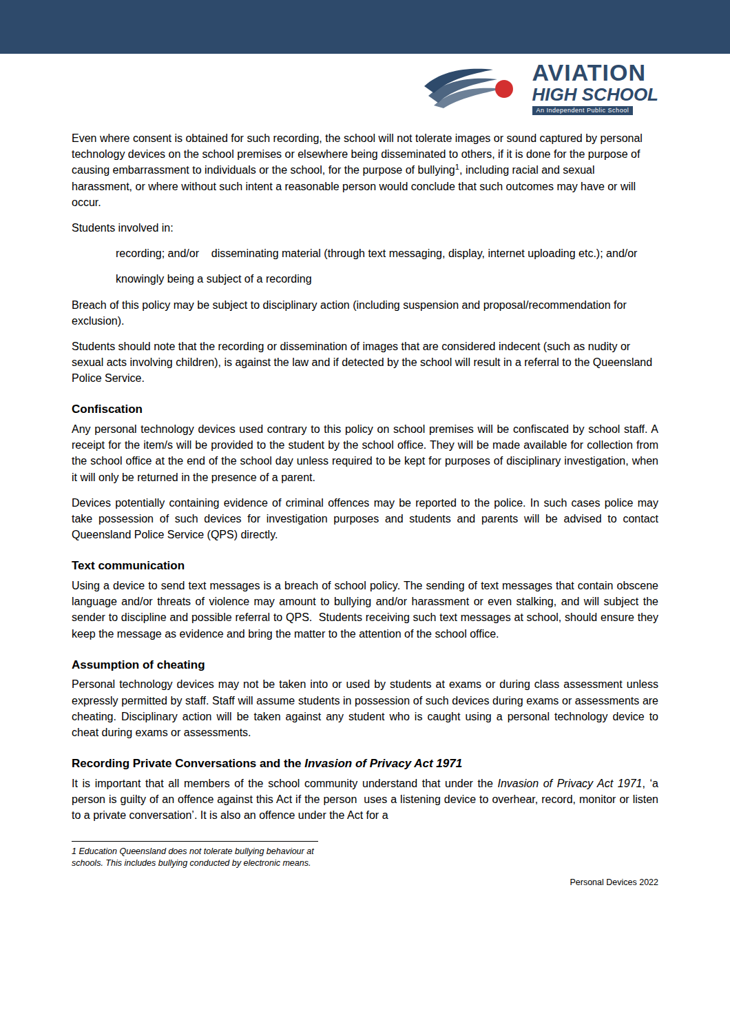AVIATION HIGH SCHOOL An Independent Public School
Even where consent is obtained for such recording, the school will not tolerate images or sound captured by personal technology devices on the school premises or elsewhere being disseminated to others, if it is done for the purpose of causing embarrassment to individuals or the school, for the purpose of bullying1, including racial and sexual harassment, or where without such intent a reasonable person would conclude that such outcomes may have or will occur.
Students involved in:
recording; and/or disseminating material (through text messaging, display, internet uploading etc.); and/or
knowingly being a subject of a recording
Breach of this policy may be subject to disciplinary action (including suspension and proposal/recommendation for exclusion).
Students should note that the recording or dissemination of images that are considered indecent (such as nudity or sexual acts involving children), is against the law and if detected by the school will result in a referral to the Queensland Police Service.
Confiscation
Any personal technology devices used contrary to this policy on school premises will be confiscated by school staff. A receipt for the item/s will be provided to the student by the school office. They will be made available for collection from the school office at the end of the school day unless required to be kept for purposes of disciplinary investigation, when it will only be returned in the presence of a parent.
Devices potentially containing evidence of criminal offences may be reported to the police. In such cases police may take possession of such devices for investigation purposes and students and parents will be advised to contact Queensland Police Service (QPS) directly.
Text communication
Using a device to send text messages is a breach of school policy. The sending of text messages that contain obscene language and/or threats of violence may amount to bullying and/or harassment or even stalking, and will subject the sender to discipline and possible referral to QPS. Students receiving such text messages at school, should ensure they keep the message as evidence and bring the matter to the attention of the school office.
Assumption of cheating
Personal technology devices may not be taken into or used by students at exams or during class assessment unless expressly permitted by staff. Staff will assume students in possession of such devices during exams or assessments are cheating. Disciplinary action will be taken against any student who is caught using a personal technology device to cheat during exams or assessments.
Recording Private Conversations and the Invasion of Privacy Act 1971
It is important that all members of the school community understand that under the Invasion of Privacy Act 1971, ‘a person is guilty of an offence against this Act if the person uses a listening device to overhear, record, monitor or listen to a private conversation’. It is also an offence under the Act for a
1 Education Queensland does not tolerate bullying behaviour at schools. This includes bullying conducted by electronic means.
Personal Devices 2022